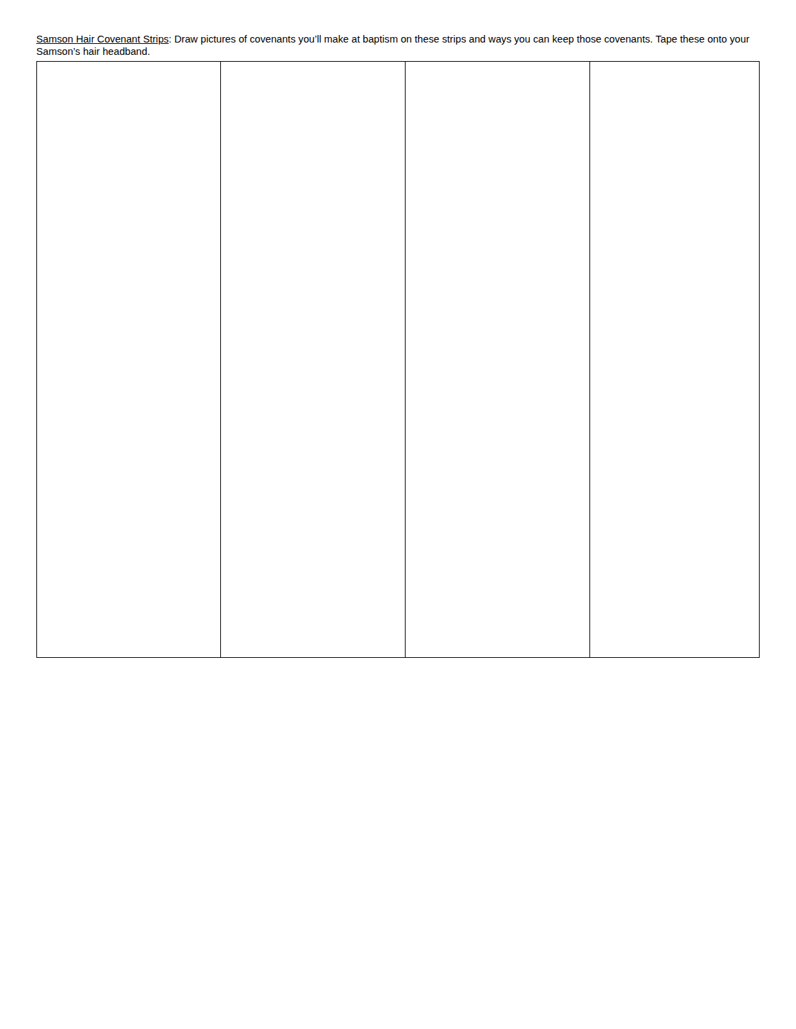Samson Hair Covenant Strips: Draw pictures of covenants you’ll make at baptism on these strips and ways you can keep those covenants. Tape these onto your Samson’s hair headband.